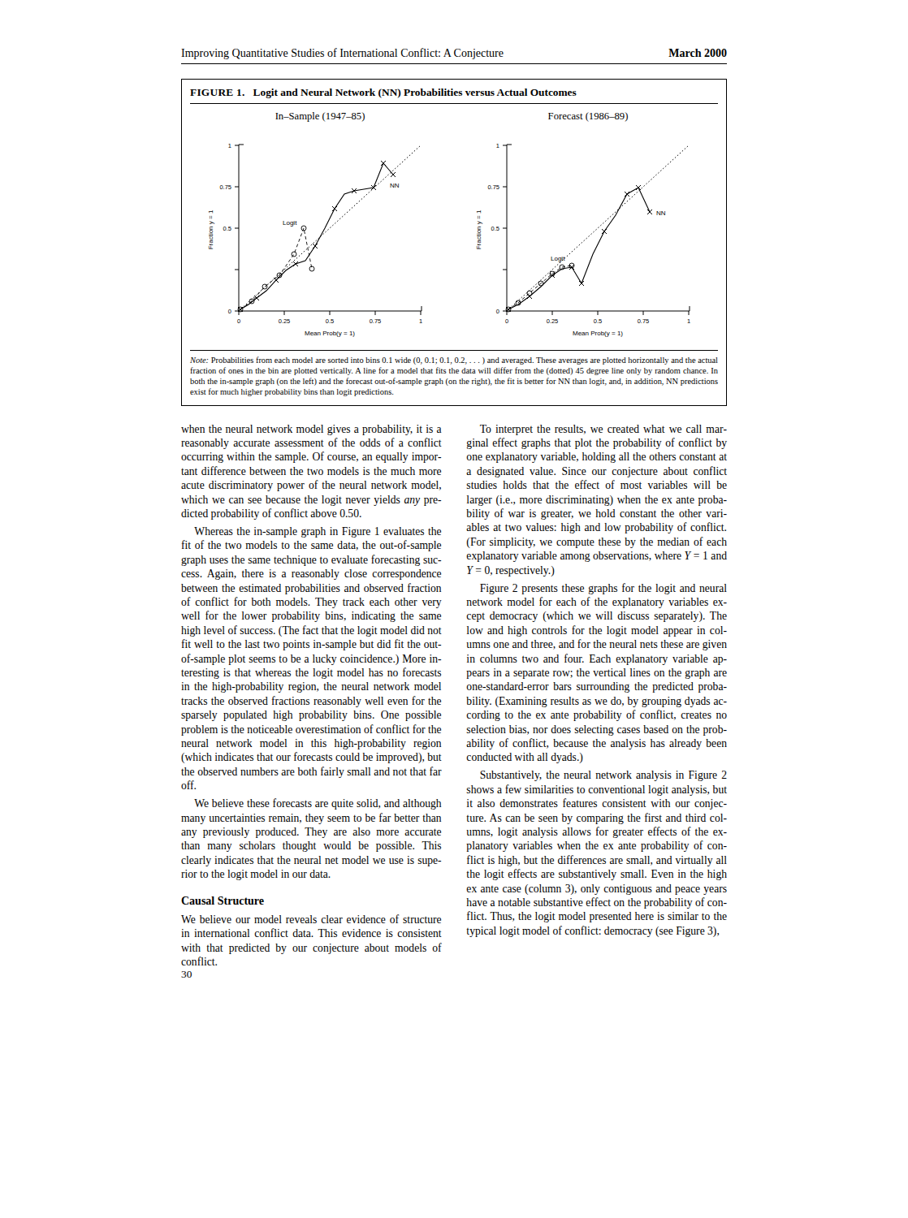Improving Quantitative Studies of International Conflict: A Conjecture March 2000
FIGURE 1. Logit and Neural Network (NN) Probabilities versus Actual Outcomes
In–Sample (1947–85)
0 0.5 0.75 1 0 0.25 0.5 0.75 1 Mean Prob(y = 1) Fraction y = 1 NN Logit
Forecast (1986–89)
0 0.5 0.75 1 0 0.25 0.5 0.75 1 Mean Prob(y = 1) Fraction y = 1 NN Logit
Note: Probabilities from each model are sorted into bins 0.1 wide (0, 0.1; 0.1, 0.2, . . . ) and averaged. These averages are plotted horizontally and the actual fraction of ones in the bin are plotted vertically. A line for a model that fits the data will differ from the (dotted) 45 degree line only by random chance. In both the in-sample graph (on the left) and the forecast out-of-sample graph (on the right), the fit is better for NN than logit, and, in addition, NN predictions exist for much higher probability bins than logit predictions.
when the neural network model gives a probability, it is a reasonably accurate assessment of the odds of a conflict occurring within the sample. Of course, an equally important difference between the two models is the much more acute discriminatory power of the neural network model, which we can see because the logit never yields any predicted probability of conflict above 0.50.
Whereas the in-sample graph in Figure 1 evaluates the fit of the two models to the same data, the out-of-sample graph uses the same technique to evaluate forecasting success. Again, there is a reasonably close correspondence between the estimated probabilities and observed fraction of conflict for both models. They track each other very well for the lower probability bins, indicating the same high level of success. (The fact that the logit model did not fit well to the last two points in-sample but did fit the out-of-sample plot seems to be a lucky coincidence.) More interesting is that whereas the logit model has no forecasts in the high-probability region, the neural network model tracks the observed fractions reasonably well even for the sparsely populated high probability bins. One possible problem is the noticeable overestimation of conflict for the neural network model in this high-probability region (which indicates that our forecasts could be improved), but the observed numbers are both fairly small and not that far off.
We believe these forecasts are quite solid, and although many uncertainties remain, they seem to be far better than any previously produced. They are also more accurate than many scholars thought would be possible. This clearly indicates that the neural net model we use is superior to the logit model in our data.
Causal Structure
We believe our model reveals clear evidence of structure in international conflict data. This evidence is consistent with that predicted by our conjecture about models of conflict.
To interpret the results, we created what we call marginal effect graphs that plot the probability of conflict by one explanatory variable, holding all the others constant at a designated value. Since our conjecture about conflict studies holds that the effect of most variables will be larger (i.e., more discriminating) when the ex ante probability of war is greater, we hold constant the other variables at two values: high and low probability of conflict. (For simplicity, we compute these by the median of each explanatory variable among observations, where Y = 1 and Y = 0, respectively.)
Figure 2 presents these graphs for the logit and neural network model for each of the explanatory variables except democracy (which we will discuss separately). The low and high controls for the logit model appear in columns one and three, and for the neural nets these are given in columns two and four. Each explanatory variable appears in a separate row; the vertical lines on the graph are one-standard-error bars surrounding the predicted probability. (Examining results as we do, by grouping dyads according to the ex ante probability of conflict, creates no selection bias, nor does selecting cases based on the probability of conflict, because the analysis has already been conducted with all dyads.)
Substantively, the neural network analysis in Figure 2 shows a few similarities to conventional logit analysis, but it also demonstrates features consistent with our conjecture. As can be seen by comparing the first and third columns, logit analysis allows for greater effects of the explanatory variables when the ex ante probability of conflict is high, but the differences are small, and virtually all the logit effects are substantively small. Even in the high ex ante case (column 3), only contiguous and peace years have a notable substantive effect on the probability of conflict. Thus, the logit model presented here is similar to the typical logit model of conflict: democracy (see Figure 3),
30